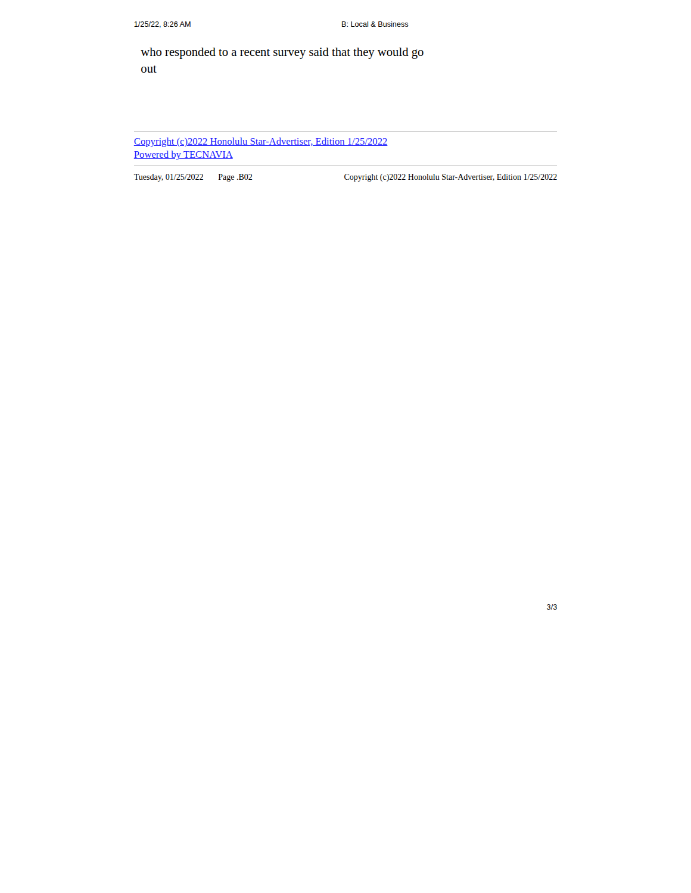1/25/22, 8:26 AM
B: Local & Business
who responded to a recent survey said that they would go out
Copyright (c)2022 Honolulu Star-Advertiser, Edition 1/25/2022
Powered by TECNAVIA
Tuesday, 01/25/2022 Page .B02
Copyright (c)2022 Honolulu Star-Advertiser, Edition 1/25/2022
3/3